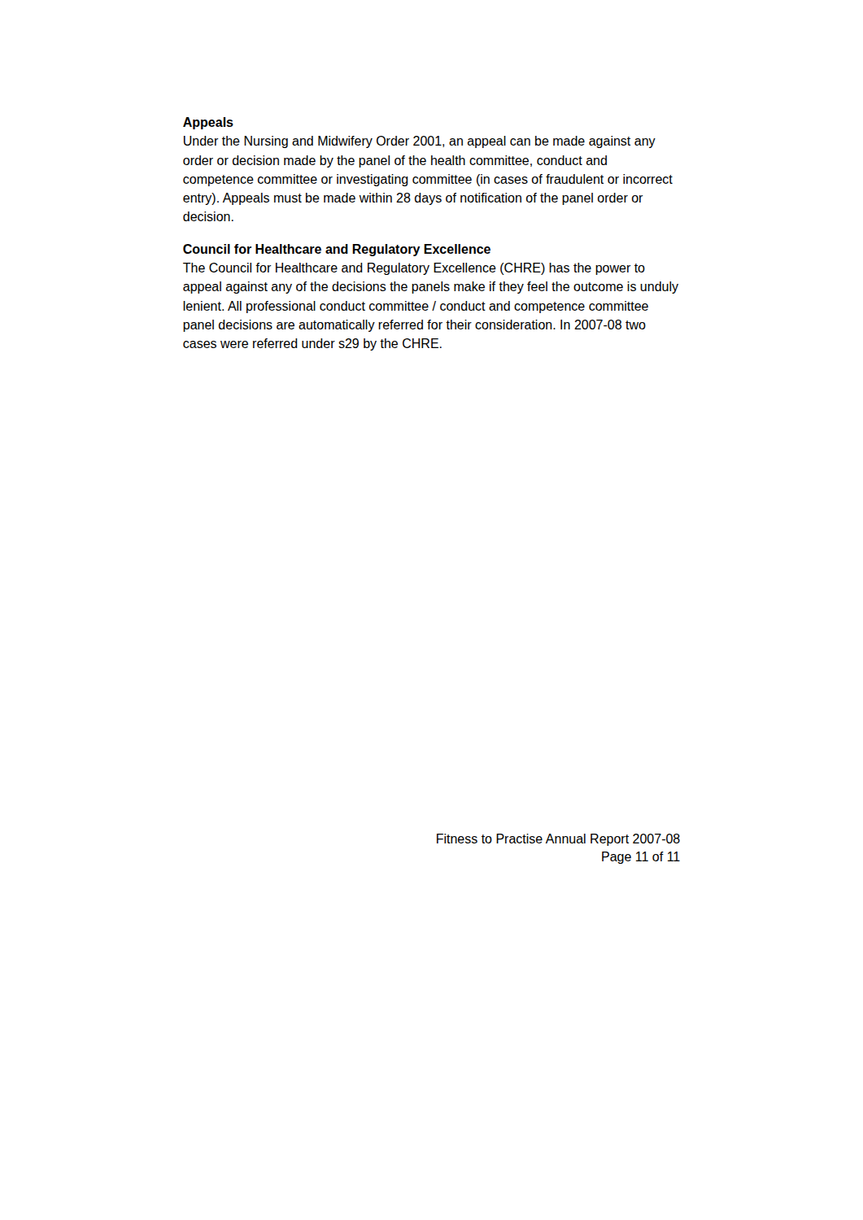Appeals
Under the Nursing and Midwifery Order 2001, an appeal can be made against any order or decision made by the panel of the health committee, conduct and competence committee or investigating committee (in cases of fraudulent or incorrect entry). Appeals must be made within 28 days of notification of the panel order or decision.
Council for Healthcare and Regulatory Excellence
The Council for Healthcare and Regulatory Excellence (CHRE) has the power to appeal against any of the decisions the panels make if they feel the outcome is unduly lenient. All professional conduct committee / conduct and competence committee panel decisions are automatically referred for their consideration. In 2007-08 two cases were referred under s29 by the CHRE.
Fitness to Practise Annual Report 2007-08
Page 11 of 11